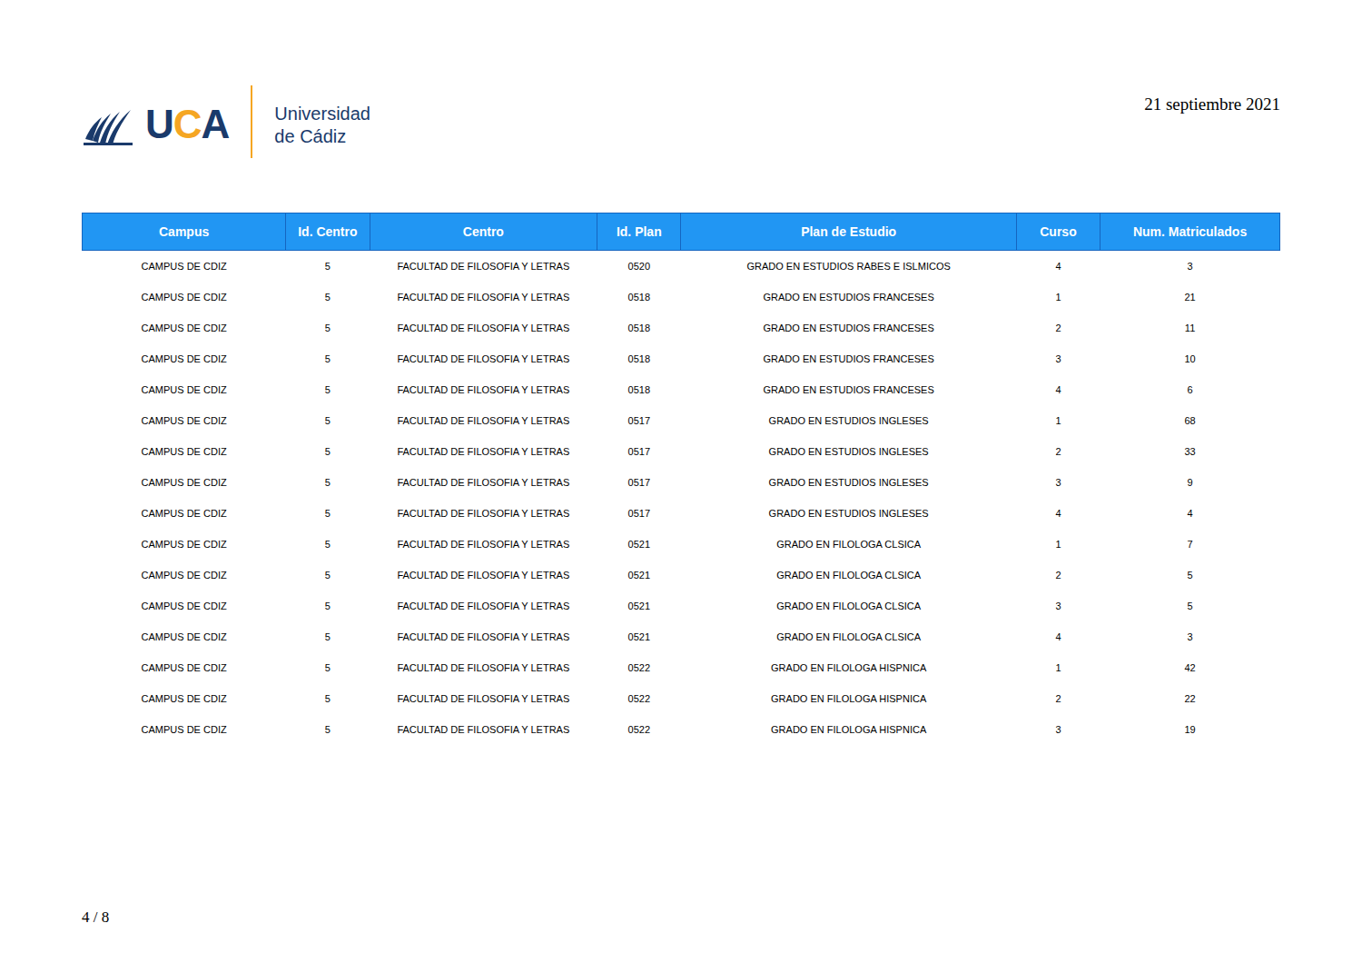UCA
Universidad
de Cádiz
21 septiembre 2021
| Campus | Id. Centro | Centro | Id. Plan | Plan de Estudio | Curso | Num. Matriculados |
| --- | --- | --- | --- | --- | --- | --- |
| CAMPUS DE CDIZ | 5 | FACULTAD DE FILOSOFIA Y LETRAS | 0520 | GRADO EN ESTUDIOS RABES E ISLMICOS | 4 | 3 |
| CAMPUS DE CDIZ | 5 | FACULTAD DE FILOSOFIA Y LETRAS | 0518 | GRADO EN ESTUDIOS FRANCESES | 1 | 21 |
| CAMPUS DE CDIZ | 5 | FACULTAD DE FILOSOFIA Y LETRAS | 0518 | GRADO EN ESTUDIOS FRANCESES | 2 | 11 |
| CAMPUS DE CDIZ | 5 | FACULTAD DE FILOSOFIA Y LETRAS | 0518 | GRADO EN ESTUDIOS FRANCESES | 3 | 10 |
| CAMPUS DE CDIZ | 5 | FACULTAD DE FILOSOFIA Y LETRAS | 0518 | GRADO EN ESTUDIOS FRANCESES | 4 | 6 |
| CAMPUS DE CDIZ | 5 | FACULTAD DE FILOSOFIA Y LETRAS | 0517 | GRADO EN ESTUDIOS INGLESES | 1 | 68 |
| CAMPUS DE CDIZ | 5 | FACULTAD DE FILOSOFIA Y LETRAS | 0517 | GRADO EN ESTUDIOS INGLESES | 2 | 33 |
| CAMPUS DE CDIZ | 5 | FACULTAD DE FILOSOFIA Y LETRAS | 0517 | GRADO EN ESTUDIOS INGLESES | 3 | 9 |
| CAMPUS DE CDIZ | 5 | FACULTAD DE FILOSOFIA Y LETRAS | 0517 | GRADO EN ESTUDIOS INGLESES | 4 | 4 |
| CAMPUS DE CDIZ | 5 | FACULTAD DE FILOSOFIA Y LETRAS | 0521 | GRADO EN FILOLOGA CLSICA | 1 | 7 |
| CAMPUS DE CDIZ | 5 | FACULTAD DE FILOSOFIA Y LETRAS | 0521 | GRADO EN FILOLOGA CLSICA | 2 | 5 |
| CAMPUS DE CDIZ | 5 | FACULTAD DE FILOSOFIA Y LETRAS | 0521 | GRADO EN FILOLOGA CLSICA | 3 | 5 |
| CAMPUS DE CDIZ | 5 | FACULTAD DE FILOSOFIA Y LETRAS | 0521 | GRADO EN FILOLOGA CLSICA | 4 | 3 |
| CAMPUS DE CDIZ | 5 | FACULTAD DE FILOSOFIA Y LETRAS | 0522 | GRADO EN FILOLOGA HISPNICA | 1 | 42 |
| CAMPUS DE CDIZ | 5 | FACULTAD DE FILOSOFIA Y LETRAS | 0522 | GRADO EN FILOLOGA HISPNICA | 2 | 22 |
| CAMPUS DE CDIZ | 5 | FACULTAD DE FILOSOFIA Y LETRAS | 0522 | GRADO EN FILOLOGA HISPNICA | 3 | 19 |
4 / 8